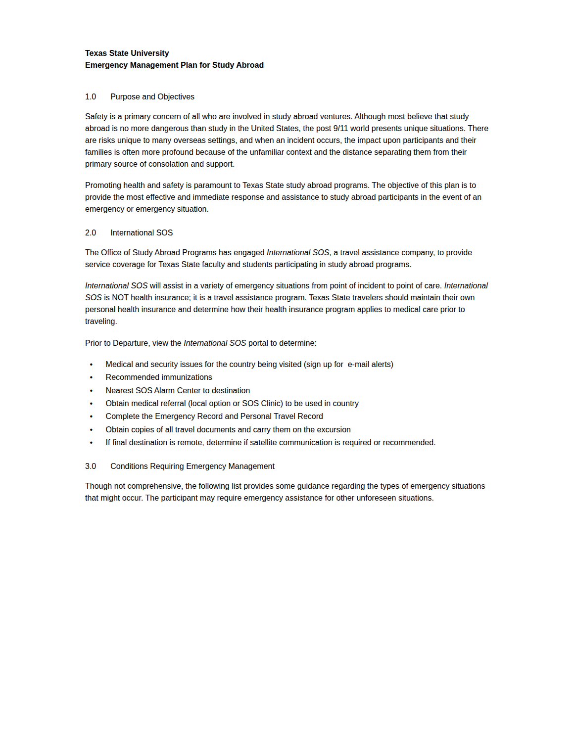Texas State University
Emergency Management Plan for Study Abroad
1.0 Purpose and Objectives
Safety is a primary concern of all who are involved in study abroad ventures. Although most believe that study abroad is no more dangerous than study in the United States, the post 9/11 world presents unique situations. There are risks unique to many overseas settings, and when an incident occurs, the impact upon participants and their families is often more profound because of the unfamiliar context and the distance separating them from their primary source of consolation and support.
Promoting health and safety is paramount to Texas State study abroad programs. The objective of this plan is to provide the most effective and immediate response and assistance to study abroad participants in the event of an emergency or emergency situation.
2.0 International SOS
The Office of Study Abroad Programs has engaged International SOS, a travel assistance company, to provide service coverage for Texas State faculty and students participating in study abroad programs.
International SOS will assist in a variety of emergency situations from point of incident to point of care. International SOS is NOT health insurance; it is a travel assistance program. Texas State travelers should maintain their own personal health insurance and determine how their health insurance program applies to medical care prior to traveling.
Prior to Departure, view the International SOS portal to determine:
Medical and security issues for the country being visited (sign up for e-mail alerts)
Recommended immunizations
Nearest SOS Alarm Center to destination
Obtain medical referral (local option or SOS Clinic) to be used in country
Complete the Emergency Record and Personal Travel Record
Obtain copies of all travel documents and carry them on the excursion
If final destination is remote, determine if satellite communication is required or recommended.
3.0 Conditions Requiring Emergency Management
Though not comprehensive, the following list provides some guidance regarding the types of emergency situations that might occur. The participant may require emergency assistance for other unforeseen situations.